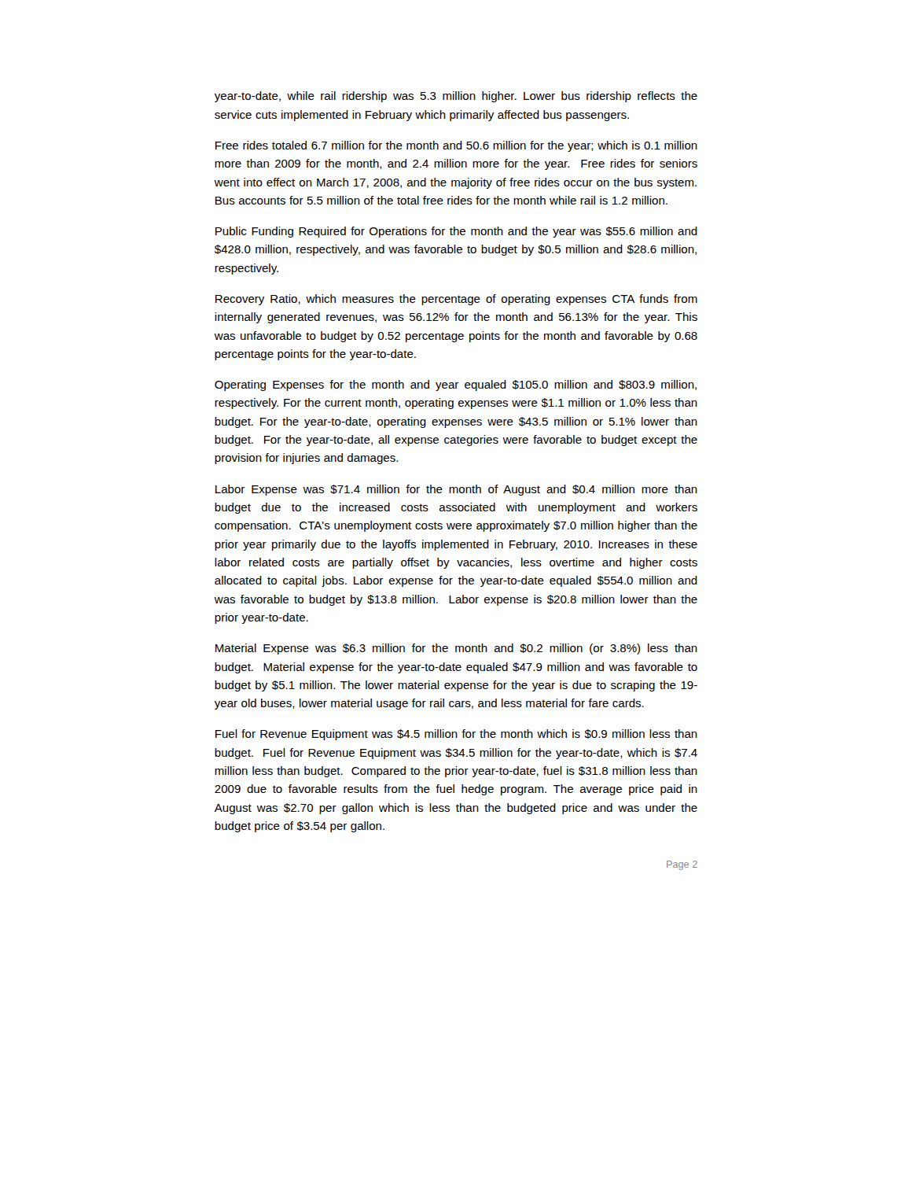year-to-date, while rail ridership was 5.3 million higher. Lower bus ridership reflects the service cuts implemented in February which primarily affected bus passengers.
Free rides totaled 6.7 million for the month and 50.6 million for the year; which is 0.1 million more than 2009 for the month, and 2.4 million more for the year. Free rides for seniors went into effect on March 17, 2008, and the majority of free rides occur on the bus system. Bus accounts for 5.5 million of the total free rides for the month while rail is 1.2 million.
Public Funding Required for Operations for the month and the year was $55.6 million and $428.0 million, respectively, and was favorable to budget by $0.5 million and $28.6 million, respectively.
Recovery Ratio, which measures the percentage of operating expenses CTA funds from internally generated revenues, was 56.12% for the month and 56.13% for the year. This was unfavorable to budget by 0.52 percentage points for the month and favorable by 0.68 percentage points for the year-to-date.
Operating Expenses for the month and year equaled $105.0 million and $803.9 million, respectively. For the current month, operating expenses were $1.1 million or 1.0% less than budget. For the year-to-date, operating expenses were $43.5 million or 5.1% lower than budget. For the year-to-date, all expense categories were favorable to budget except the provision for injuries and damages.
Labor Expense was $71.4 million for the month of August and $0.4 million more than budget due to the increased costs associated with unemployment and workers compensation. CTA's unemployment costs were approximately $7.0 million higher than the prior year primarily due to the layoffs implemented in February, 2010. Increases in these labor related costs are partially offset by vacancies, less overtime and higher costs allocated to capital jobs. Labor expense for the year-to-date equaled $554.0 million and was favorable to budget by $13.8 million. Labor expense is $20.8 million lower than the prior year-to-date.
Material Expense was $6.3 million for the month and $0.2 million (or 3.8%) less than budget. Material expense for the year-to-date equaled $47.9 million and was favorable to budget by $5.1 million. The lower material expense for the year is due to scraping the 19-year old buses, lower material usage for rail cars, and less material for fare cards.
Fuel for Revenue Equipment was $4.5 million for the month which is $0.9 million less than budget. Fuel for Revenue Equipment was $34.5 million for the year-to-date, which is $7.4 million less than budget. Compared to the prior year-to-date, fuel is $31.8 million less than 2009 due to favorable results from the fuel hedge program. The average price paid in August was $2.70 per gallon which is less than the budgeted price and was under the budget price of $3.54 per gallon.
Page 2